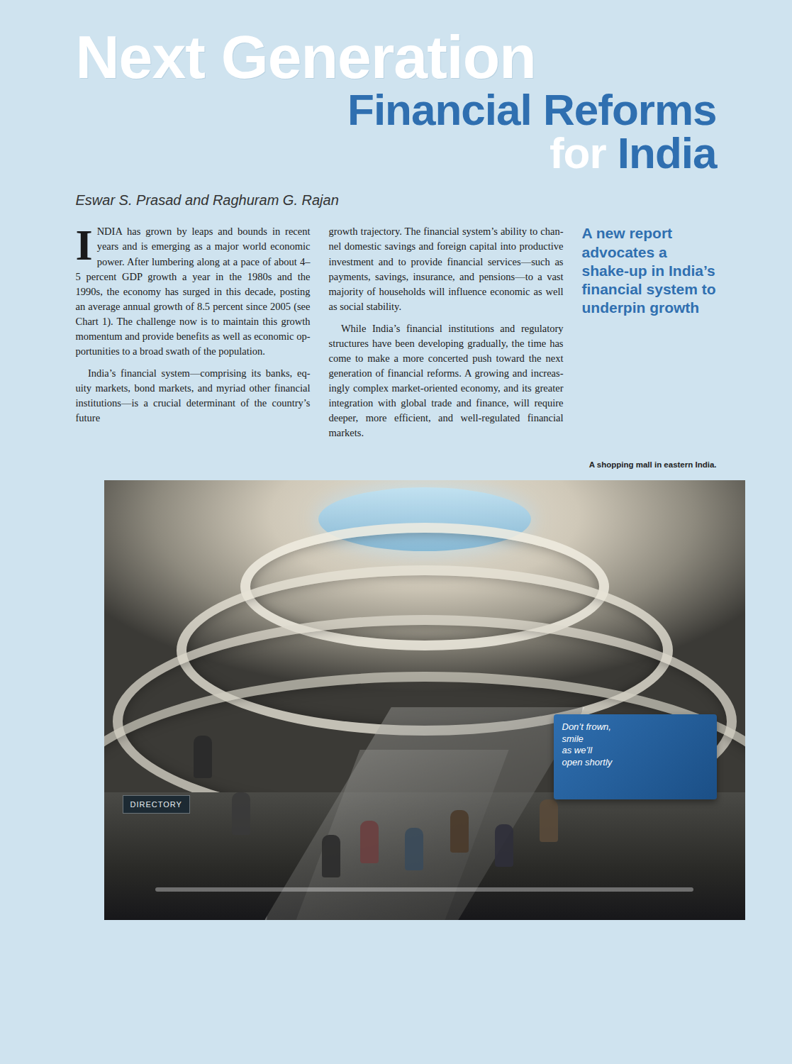Next Generation
Financial Reforms
for India
Eswar S. Prasad and Raghuram G. Rajan
INDIA has grown by leaps and bounds in recent years and is emerging as a major world economic power. After lumbering along at a pace of about 4–5 percent GDP growth a year in the 1980s and the 1990s, the economy has surged in this decade, posting an average annual growth of 8.5 percent since 2005 (see Chart 1). The challenge now is to maintain this growth momentum and provide benefits as well as economic opportunities to a broad swath of the population.
India’s financial system—comprising its banks, equity markets, bond markets, and myriad other financial institutions—is a crucial determinant of the country’s future
growth trajectory. The financial system’s ability to channel domestic savings and foreign capital into productive investment and to provide financial services—such as payments, savings, insurance, and pensions—to a vast majority of households will influence economic as well as social stability.
While India’s financial institutions and regulatory structures have been developing gradually, the time has come to make a more concerted push toward the next generation of financial reforms. A growing and increasingly complex market-oriented economy, and its greater integration with global trade and finance, will require deeper, more efficient, and well-regulated financial markets.
A new report advocates a shake-up in India’s financial system to underpin growth
A shopping mall in eastern India.
DIRECTORY
Don’t frown,
smile
as we’ll
open shortly